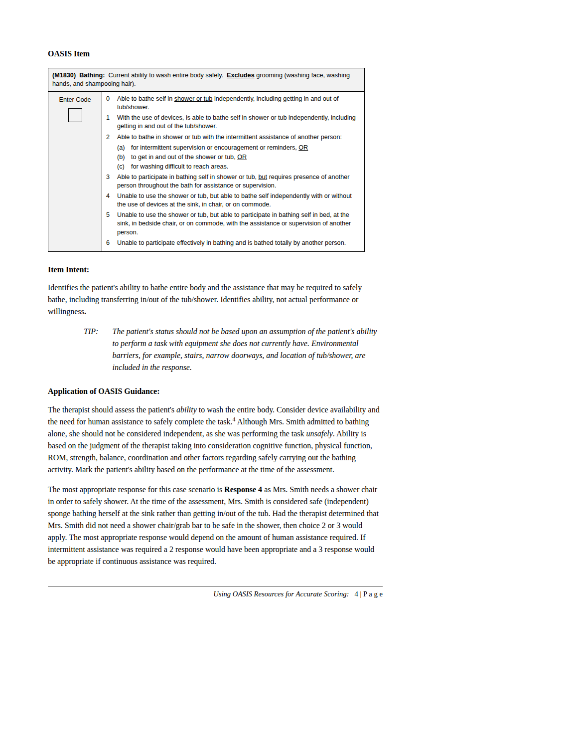OASIS Item
(M1830) Bathing: Current ability to wash entire body safely. Excludes grooming (washing face, washing hands, and shampooing hair).
Enter Code
0
Able to bathe self in shower or tub independently, including getting in and out of tub/shower.
1
With the use of devices, is able to bathe self in shower or tub independently, including getting in and out of the tub/shower.
2
Able to bathe in shower or tub with the intermittent assistance of another person:
(a)
for intermittent supervision or encouragement or reminders, OR
(b)
to get in and out of the shower or tub, OR
(c)
for washing difficult to reach areas.
3
Able to participate in bathing self in shower or tub, but requires presence of another person throughout the bath for assistance or supervision.
4
Unable to use the shower or tub, but able to bathe self independently with or without the use of devices at the sink, in chair, or on commode.
5
Unable to use the shower or tub, but able to participate in bathing self in bed, at the sink, in bedside chair, or on commode, with the assistance or supervision of another person.
6
Unable to participate effectively in bathing and is bathed totally by another person.
Item Intent:
Identifies the patient's ability to bathe entire body and the assistance that may be required to safely bathe, including transferring in/out of the tub/shower. Identifies ability, not actual performance or willingness.
TIP:
The patient's status should not be based upon an assumption of the patient's ability to perform a task with equipment she does not currently have. Environmental barriers, for example, stairs, narrow doorways, and location of tub/shower, are included in the response.
Application of OASIS Guidance:
The therapist should assess the patient's ability to wash the entire body. Consider device availability and the need for human assistance to safely complete the task.4 Although Mrs. Smith admitted to bathing alone, she should not be considered independent, as she was performing the task unsafely. Ability is based on the judgment of the therapist taking into consideration cognitive function, physical function, ROM, strength, balance, coordination and other factors regarding safely carrying out the bathing activity. Mark the patient's ability based on the performance at the time of the assessment.
The most appropriate response for this case scenario is Response 4 as Mrs. Smith needs a shower chair in order to safely shower. At the time of the assessment, Mrs. Smith is considered safe (independent) sponge bathing herself at the sink rather than getting in/out of the tub. Had the therapist determined that Mrs. Smith did not need a shower chair/grab bar to be safe in the shower, then choice 2 or 3 would apply. The most appropriate response would depend on the amount of human assistance required. If intermittent assistance was required a 2 response would have been appropriate and a 3 response would be appropriate if continuous assistance was required.
Using OASIS Resources for Accurate Scoring: 4 | P a g e